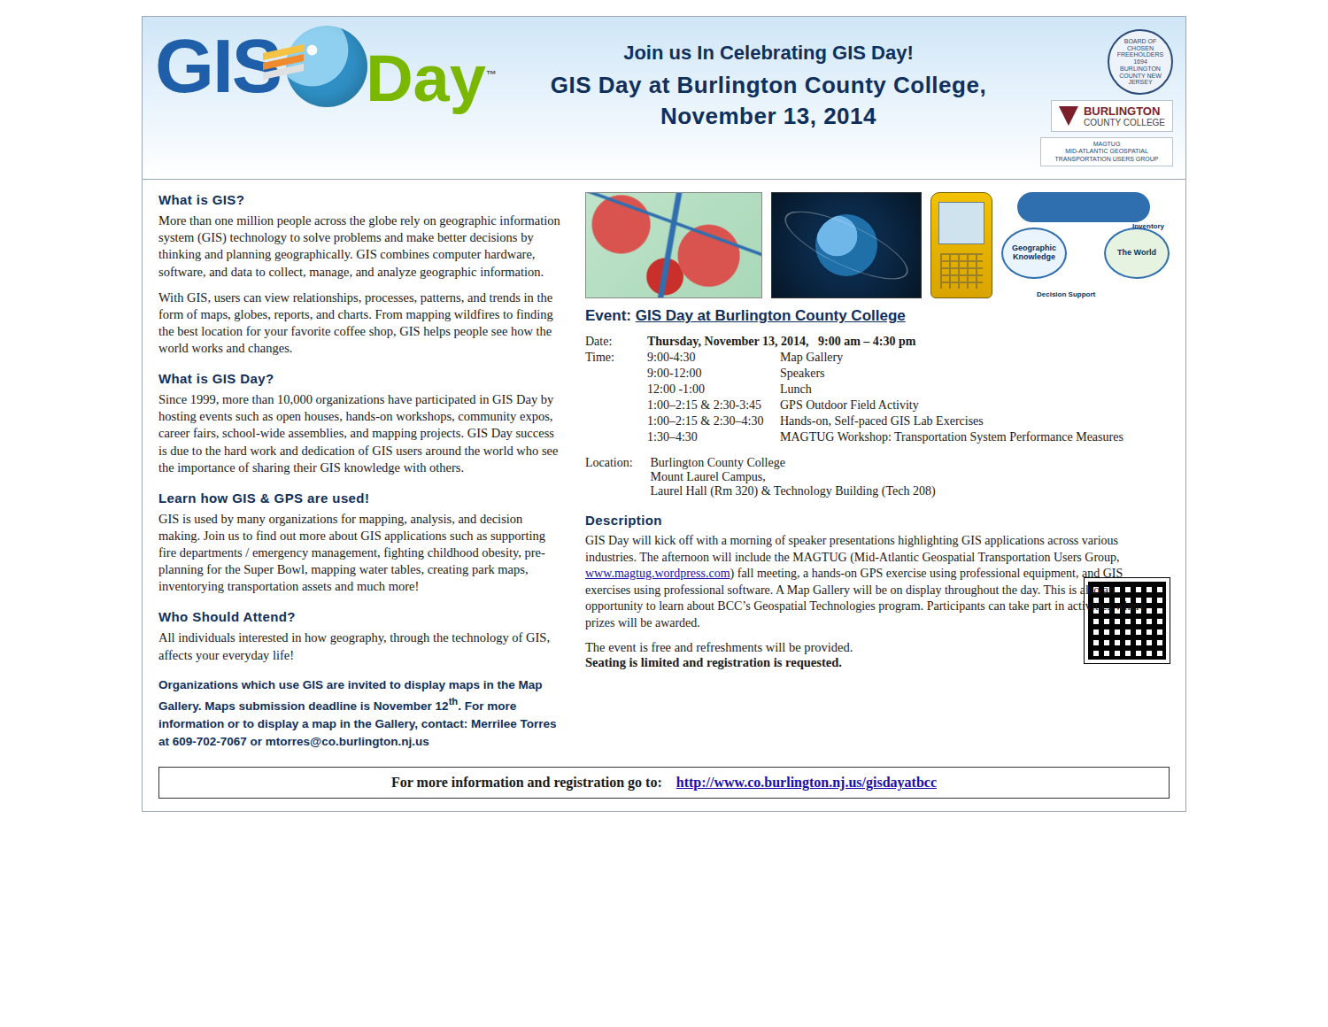GIS Day™
Join us In Celebrating GIS Day!
GIS Day at Burlington County College,
November 13, 2014
BOARD OF CHOSEN FREEHOLDERS
1694
BURLINGTON COUNTY NEW JERSEY
BURLINGTONCOUNTY COLLEGE
MAGTUG
MID-ATLANTIC GEOSPATIAL
TRANSPORTATION USERS GROUP
What is GIS?
More than one million people across the globe rely on geographic information system (GIS) technology to solve problems and make better decisions by thinking and planning geographically. GIS combines computer hardware, software, and data to collect, manage, and analyze geographic information.
With GIS, users can view relationships, processes, patterns, and trends in the form of maps, globes, reports, and charts. From mapping wildfires to finding the best location for your favorite coffee shop, GIS helps people see how the world works and changes.
What is GIS Day?
Since 1999, more than 10,000 organizations have participated in GIS Day by hosting events such as open houses, hands-on workshops, community expos, career fairs, school-wide assemblies, and mapping projects. GIS Day success is due to the hard work and dedication of GIS users around the world who see the importance of sharing their GIS knowledge with others.
Learn how GIS & GPS are used!
GIS is used by many organizations for mapping, analysis, and decision making. Join us to find out more about GIS applications such as supporting fire departments / emergency management, fighting childhood obesity, pre-planning for the Super Bowl, mapping water tables, creating park maps, inventorying transportation assets and much more!
Who Should Attend?
All individuals interested in how geography, through the technology of GIS, affects your everyday life!
Organizations which use GIS are invited to display maps in the Map Gallery. Maps submission deadline is November 12th. For more information or to display a map in the Gallery, contact: Merrilee Torres at 609-702-7067 or mtorres@co.burlington.nj.us
Geographic
Knowledge
The World
Inventory
Decision Support
Event: GIS Day at Burlington County College
| Date: | Thursday, November 13, 2014, 9:00 am – 4:30 pm |
| Time: | 9:00-4:30 | Map Gallery |
| | 9:00-12:00 | Speakers |
| | 12:00 -1:00 | Lunch |
| | 1:00–2:15 & 2:30-3:45 | GPS Outdoor Field Activity |
| | 1:00–2:15 & 2:30–4:30 | Hands-on, Self-paced GIS Lab Exercises |
| | 1:30–4:30 | MAGTUG Workshop: Transportation System Performance Measures |
Location: Burlington County College
Mount Laurel Campus,
Laurel Hall (Rm 320) & Technology Building (Tech 208)
Description
GIS Day will kick off with a morning of speaker presentations highlighting GIS applications across various industries. The afternoon will include the MAGTUG (Mid-Atlantic Geospatial Transportation Users Group, www.magtug.wordpress.com) fall meeting, a hands-on GPS exercise using professional equipment, and GIS exercises using professional software. A Map Gallery will be on display throughout the day. This is also an opportunity to learn about BCC’s Geospatial Technologies program. Participants can take part in activities where prizes will be awarded.
The event is free and refreshments will be provided. Seating is limited and registration is requested.
For more information and registration go to: http://www.co.burlington.nj.us/gisdayatbcc